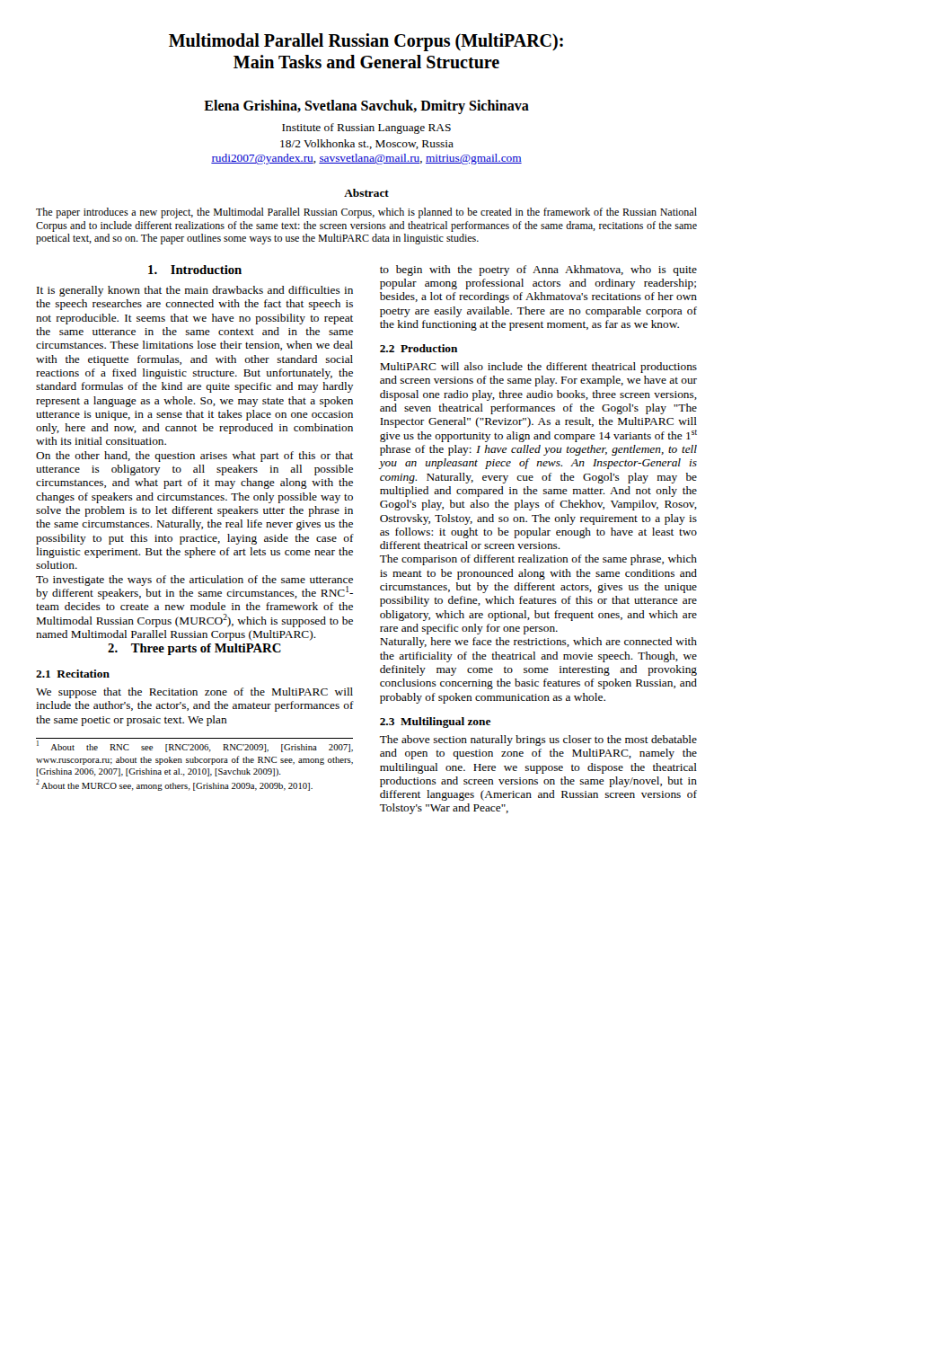Multimodal Parallel Russian Corpus (MultiPARC):
Main Tasks and General Structure
Elena Grishina, Svetlana Savchuk, Dmitry Sichinava
Institute of Russian Language RAS
18/2 Volkhonka st., Moscow, Russia
rudi2007@yandex.ru, savsvetlana@mail.ru, mitrius@gmail.com
Abstract
The paper introduces a new project, the Multimodal Parallel Russian Corpus, which is planned to be created in the framework of the Russian National Corpus and to include different realizations of the same text: the screen versions and theatrical performances of the same drama, recitations of the same poetical text, and so on. The paper outlines some ways to use the MultiPARC data in linguistic studies.
1. Introduction
It is generally known that the main drawbacks and difficulties in the speech researches are connected with the fact that speech is not reproducible. It seems that we have no possibility to repeat the same utterance in the same context and in the same circumstances. These limitations lose their tension, when we deal with the etiquette formulas, and with other standard social reactions of a fixed linguistic structure. But unfortunately, the standard formulas of the kind are quite specific and may hardly represent a language as a whole. So, we may state that a spoken utterance is unique, in a sense that it takes place on one occasion only, here and now, and cannot be reproduced in combination with its initial consituation.
On the other hand, the question arises what part of this or that utterance is obligatory to all speakers in all possible circumstances, and what part of it may change along with the changes of speakers and circumstances. The only possible way to solve the problem is to let different speakers utter the phrase in the same circumstances. Naturally, the real life never gives us the possibility to put this into practice, laying aside the case of linguistic experiment. But the sphere of art lets us come near the solution.
To investigate the ways of the articulation of the same utterance by different speakers, but in the same circumstances, the RNC1-team decides to create a new module in the framework of the Multimodal Russian Corpus (MURCO2), which is supposed to be named Multimodal Parallel Russian Corpus (MultiPARC).
2. Three parts of MultiPARC
2.1 Recitation
We suppose that the Recitation zone of the MultiPARC will include the author's, the actor's, and the amateur performances of the same poetic or prosaic text. We plan
1 About the RNC see [RNC'2006, RNC'2009], [Grishina 2007], www.ruscorpora.ru; about the spoken subcorpora of the RNC see, among others, [Grishina 2006, 2007], [Grishina et al., 2010], [Savchuk 2009]).
2 About the MURCO see, among others, [Grishina 2009a, 2009b, 2010].
to begin with the poetry of Anna Akhmatova, who is quite popular among professional actors and ordinary readership; besides, a lot of recordings of Akhmatova's recitations of her own poetry are easily available. There are no comparable corpora of the kind functioning at the present moment, as far as we know.
2.2 Production
MultiPARC will also include the different theatrical productions and screen versions of the same play. For example, we have at our disposal one radio play, three audio books, three screen versions, and seven theatrical performances of the Gogol's play "The Inspector General" ("Revizor"). As a result, the MultiPARC will give us the opportunity to align and compare 14 variants of the 1st phrase of the play: I have called you together, gentlemen, to tell you an unpleasant piece of news. An Inspector-General is coming. Naturally, every cue of the Gogol's play may be multiplied and compared in the same matter. And not only the Gogol's play, but also the plays of Chekhov, Vampilov, Rosov, Ostrovsky, Tolstoy, and so on. The only requirement to a play is as follows: it ought to be popular enough to have at least two different theatrical or screen versions.
The comparison of different realization of the same phrase, which is meant to be pronounced along with the same conditions and circumstances, but by the different actors, gives us the unique possibility to define, which features of this or that utterance are obligatory, which are optional, but frequent ones, and which are rare and specific only for one person.
Naturally, here we face the restrictions, which are connected with the artificiality of the theatrical and movie speech. Though, we definitely may come to some interesting and provoking conclusions concerning the basic features of spoken Russian, and probably of spoken communication as a whole.
2.3 Multilingual zone
The above section naturally brings us closer to the most debatable and open to question zone of the MultiPARC, namely the multilingual one. Here we suppose to dispose the theatrical productions and screen versions on the same play/novel, but in different languages (American and Russian screen versions of Tolstoy's "War and Peace",